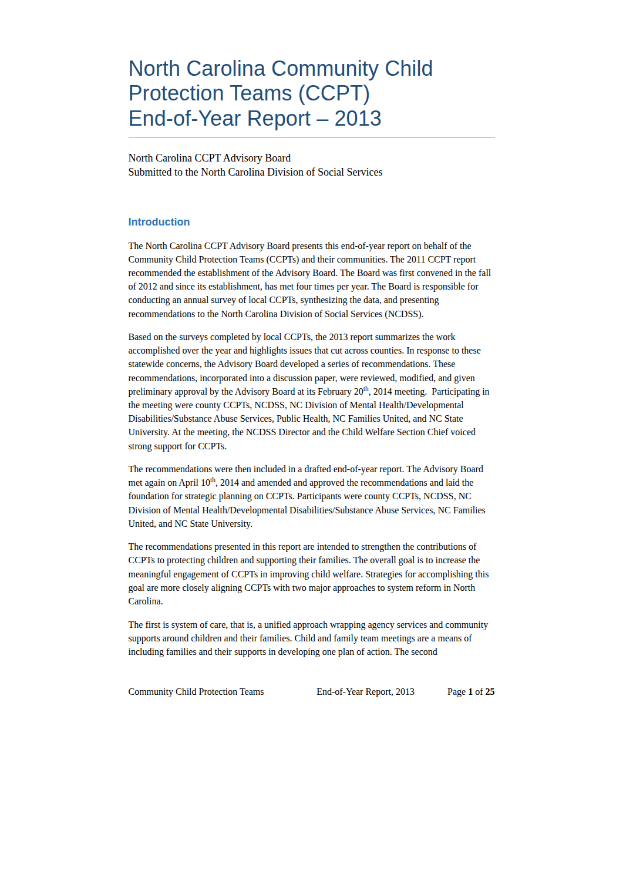North Carolina Community Child Protection Teams (CCPT)
End-of-Year Report – 2013
North Carolina CCPT Advisory Board
Submitted to the North Carolina Division of Social Services
Introduction
The North Carolina CCPT Advisory Board presents this end-of-year report on behalf of the Community Child Protection Teams (CCPTs) and their communities. The 2011 CCPT report recommended the establishment of the Advisory Board. The Board was first convened in the fall of 2012 and since its establishment, has met four times per year. The Board is responsible for conducting an annual survey of local CCPTs, synthesizing the data, and presenting recommendations to the North Carolina Division of Social Services (NCDSS).
Based on the surveys completed by local CCPTs, the 2013 report summarizes the work accomplished over the year and highlights issues that cut across counties. In response to these statewide concerns, the Advisory Board developed a series of recommendations. These recommendations, incorporated into a discussion paper, were reviewed, modified, and given preliminary approval by the Advisory Board at its February 20th, 2014 meeting. Participating in the meeting were county CCPTs, NCDSS, NC Division of Mental Health/Developmental Disabilities/Substance Abuse Services, Public Health, NC Families United, and NC State University. At the meeting, the NCDSS Director and the Child Welfare Section Chief voiced strong support for CCPTs.
The recommendations were then included in a drafted end-of-year report. The Advisory Board met again on April 10th, 2014 and amended and approved the recommendations and laid the foundation for strategic planning on CCPTs. Participants were county CCPTs, NCDSS, NC Division of Mental Health/Developmental Disabilities/Substance Abuse Services, NC Families United, and NC State University.
The recommendations presented in this report are intended to strengthen the contributions of CCPTs to protecting children and supporting their families. The overall goal is to increase the meaningful engagement of CCPTs in improving child welfare. Strategies for accomplishing this goal are more closely aligning CCPTs with two major approaches to system reform in North Carolina.
The first is system of care, that is, a unified approach wrapping agency services and community supports around children and their families. Child and family team meetings are a means of including families and their supports in developing one plan of action. The second
Community Child Protection Teams
End-of-Year Report, 2013
Page 1 of 25